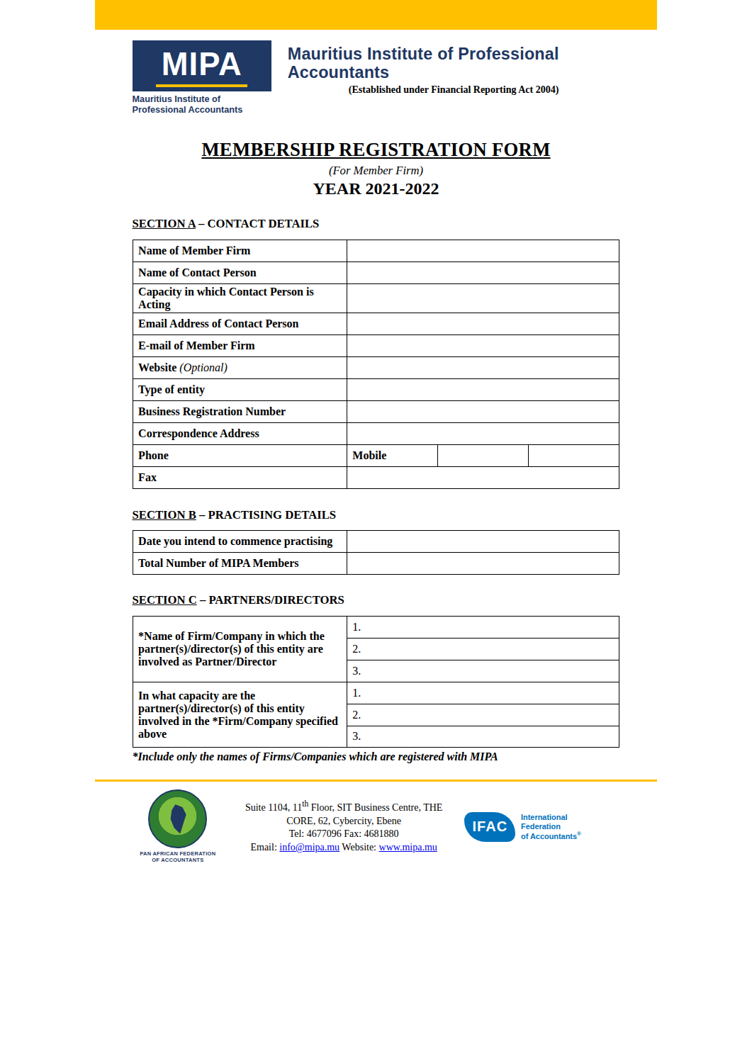MIPA
Mauritius Institute of
Professional Accountants
Mauritius Institute of Professional Accountants
(Established under Financial Reporting Act 2004)
MEMBERSHIP REGISTRATION FORM
(For Member Firm)
YEAR 2021-2022
SECTION A – CONTACT DETAILS
| Name of Member Firm | |
| Name of Contact Person | |
| Capacity in which Contact Person is Acting | |
| Email Address of Contact Person | |
| E-mail of Member Firm | |
| Website (Optional) | |
| Type of entity | |
| Business Registration Number | |
| Correspondence Address | |
| Phone | Mobile | | |
| Fax | |
SECTION B – PRACTISING DETAILS
| Date you intend to commence practising | |
| Total Number of MIPA Members | |
SECTION C – PARTNERS/DIRECTORS
| *Name of Firm/Company in which the partner(s)/director(s) of this entity are involved as Partner/Director | 1. |
| 2. |
| 3. |
| In what capacity are the partner(s)/director(s) of this entity involved in the *Firm/Company specified above | 1. |
| 2. |
| 3. |
*Include only the names of Firms/Companies which are registered with MIPA
PAN AFRICAN FEDERATION
OF ACCOUNTANTS
Suite 1104, 11th Floor, SIT Business Centre, THE CORE, 62, Cybercity, Ebene
Tel: 4677096 Fax: 4681880
Email: info@mipa.mu Website: www.mipa.mu
IFAC
International
Federation
of Accountants®